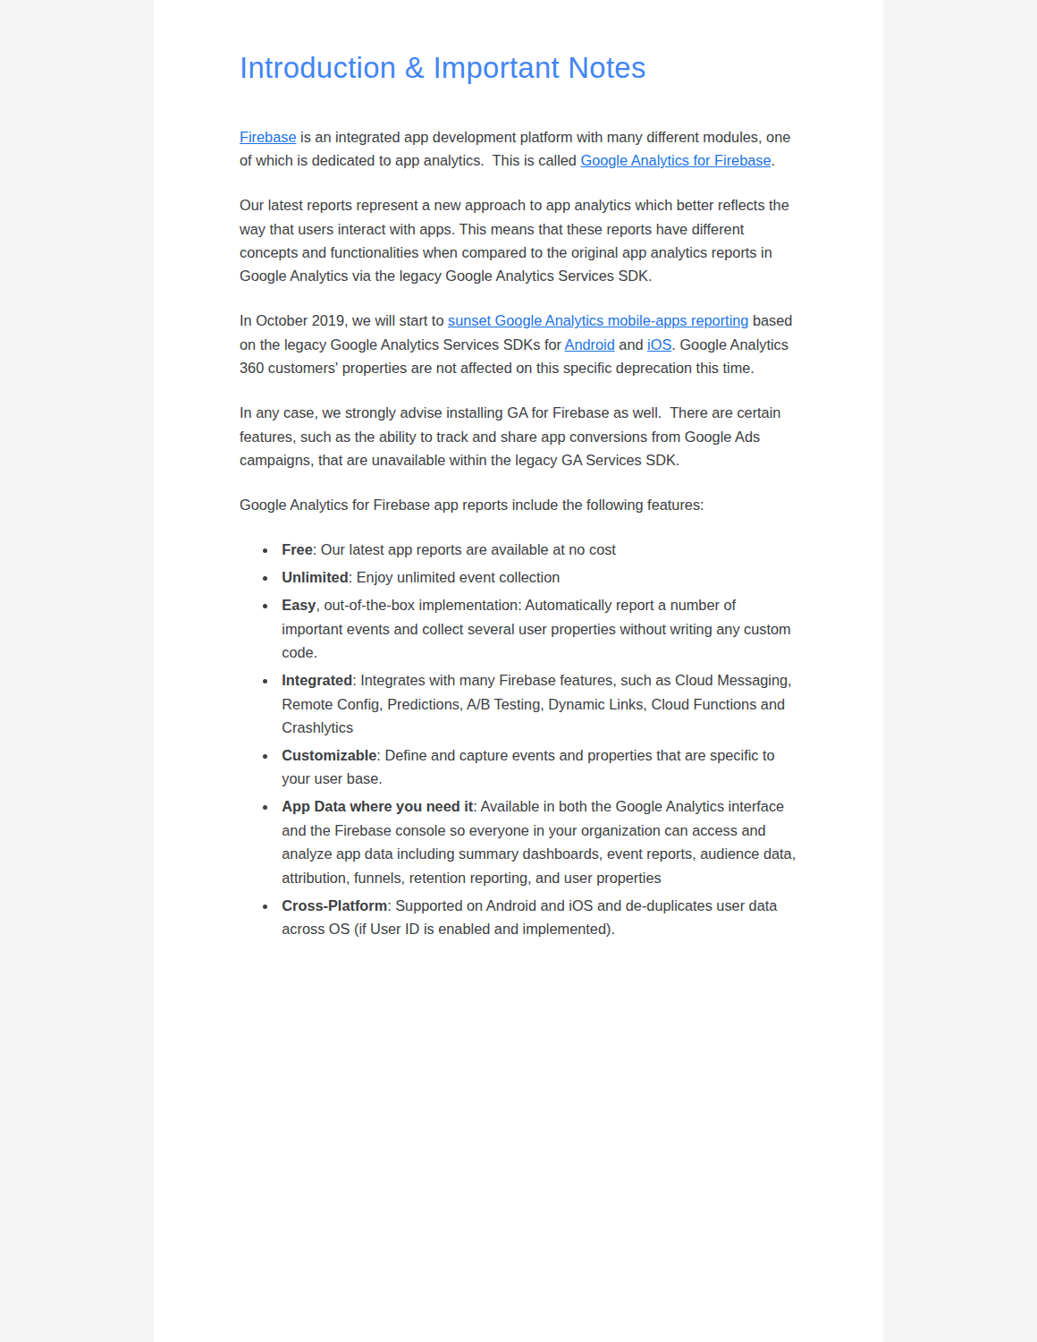Introduction & Important Notes
Firebase is an integrated app development platform with many different modules, one of which is dedicated to app analytics. This is called Google Analytics for Firebase.
Our latest reports represent a new approach to app analytics which better reflects the way that users interact with apps. This means that these reports have different concepts and functionalities when compared to the original app analytics reports in Google Analytics via the legacy Google Analytics Services SDK.
In October 2019, we will start to sunset Google Analytics mobile-apps reporting based on the legacy Google Analytics Services SDKs for Android and iOS. Google Analytics 360 customers' properties are not affected on this specific deprecation this time.
In any case, we strongly advise installing GA for Firebase as well. There are certain features, such as the ability to track and share app conversions from Google Ads campaigns, that are unavailable within the legacy GA Services SDK.
Google Analytics for Firebase app reports include the following features:
Free: Our latest app reports are available at no cost
Unlimited: Enjoy unlimited event collection
Easy, out-of-the-box implementation: Automatically report a number of important events and collect several user properties without writing any custom code.
Integrated: Integrates with many Firebase features, such as Cloud Messaging, Remote Config, Predictions, A/B Testing, Dynamic Links, Cloud Functions and Crashlytics
Customizable: Define and capture events and properties that are specific to your user base.
App Data where you need it: Available in both the Google Analytics interface and the Firebase console so everyone in your organization can access and analyze app data including summary dashboards, event reports, audience data, attribution, funnels, retention reporting, and user properties
Cross-Platform: Supported on Android and iOS and de-duplicates user data across OS (if User ID is enabled and implemented).